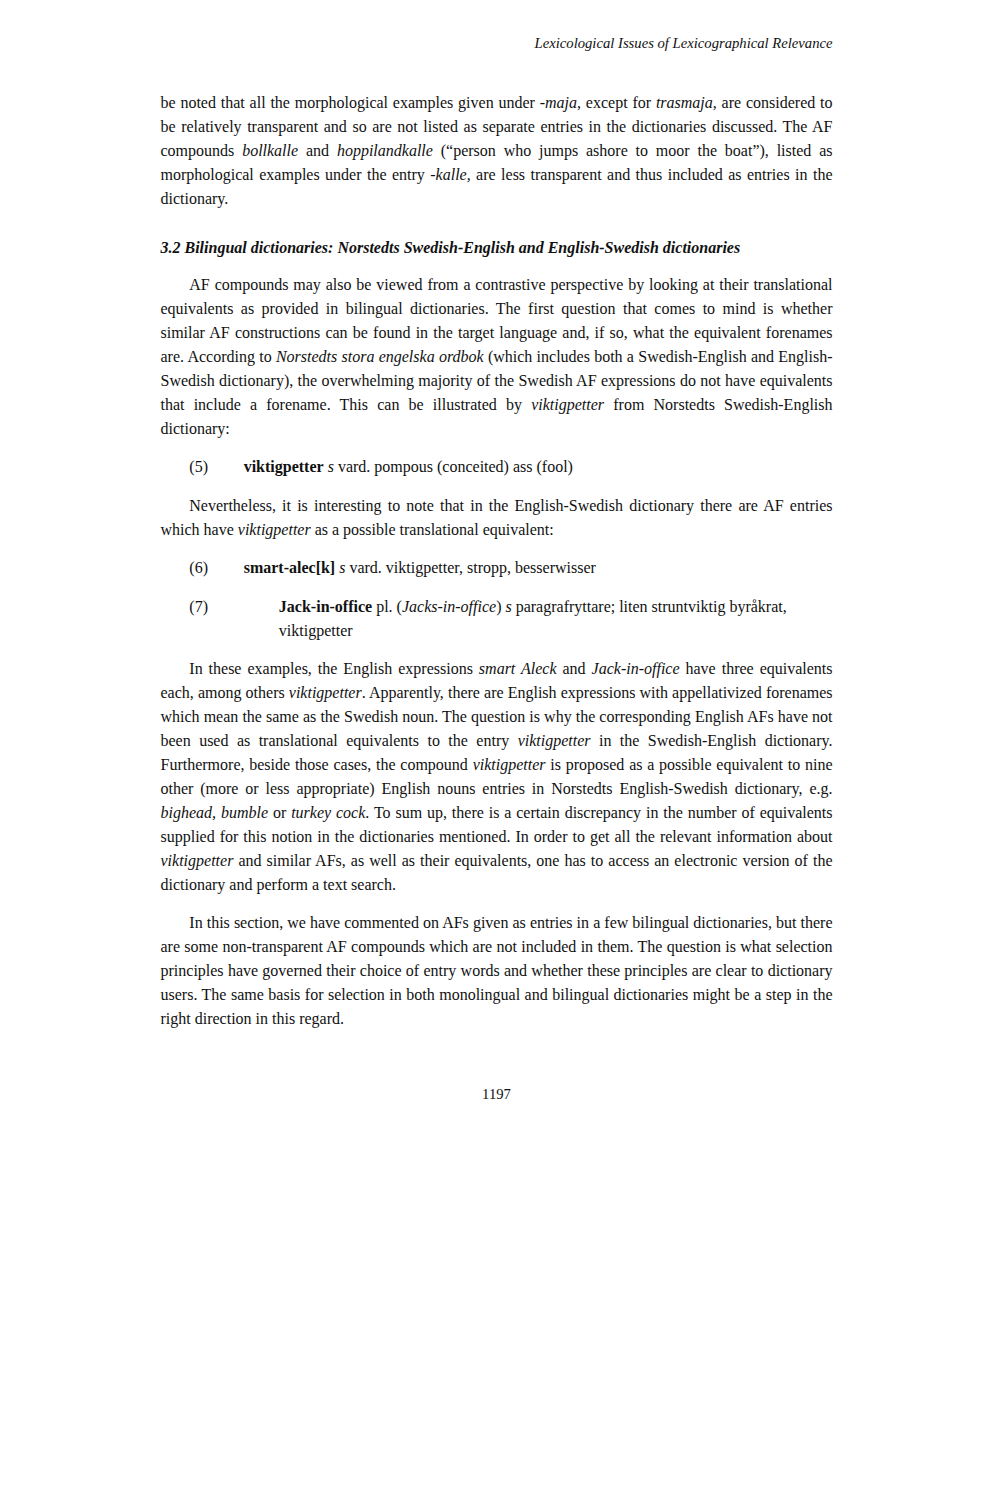Lexicological Issues of Lexicographical Relevance
be noted that all the morphological examples given under -maja, except for trasmaja, are considered to be relatively transparent and so are not listed as separate entries in the dictionaries discussed. The AF compounds bollkalle and hoppilandkalle (“person who jumps ashore to moor the boat”), listed as morphological examples under the entry -kalle, are less transparent and thus included as entries in the dictionary.
3.2 Bilingual dictionaries: Norstedts Swedish-English and English-Swedish dictionaries
AF compounds may also be viewed from a contrastive perspective by looking at their translational equivalents as provided in bilingual dictionaries. The first question that comes to mind is whether similar AF constructions can be found in the target language and, if so, what the equivalent forenames are. According to Norstedts stora engelska ordbok (which includes both a Swedish-English and English-Swedish dictionary), the overwhelming majority of the Swedish AF expressions do not have equivalents that include a forename. This can be illustrated by viktigpetter from Norstedts Swedish-English dictionary:
(5)
viktigpetter s vard. pompous (conceited) ass (fool)
Nevertheless, it is interesting to note that in the English-Swedish dictionary there are AF entries which have viktigpetter as a possible translational equivalent:
(6)
smart-alec[k] s vard. viktigpetter, stropp, besserwisser
(7)
Jack-in-office pl. (Jacks-in-office) s paragrafryttare; liten struntviktig byråkrat, viktigpetter
In these examples, the English expressions smart Aleck and Jack-in-office have three equivalents each, among others viktigpetter. Apparently, there are English expressions with appellativized forenames which mean the same as the Swedish noun. The question is why the corresponding English AFs have not been used as translational equivalents to the entry viktigpetter in the Swedish-English dictionary. Furthermore, beside those cases, the compound viktigpetter is proposed as a possible equivalent to nine other (more or less appropriate) English nouns entries in Norstedts English-Swedish dictionary, e.g. bighead, bumble or turkey cock. To sum up, there is a certain discrepancy in the number of equivalents supplied for this notion in the dictionaries mentioned. In order to get all the relevant information about viktigpetter and similar AFs, as well as their equivalents, one has to access an electronic version of the dictionary and perform a text search.
In this section, we have commented on AFs given as entries in a few bilingual dictionaries, but there are some non-transparent AF compounds which are not included in them. The question is what selection principles have governed their choice of entry words and whether these principles are clear to dictionary users. The same basis for selection in both monolingual and bilingual dictionaries might be a step in the right direction in this regard.
1197